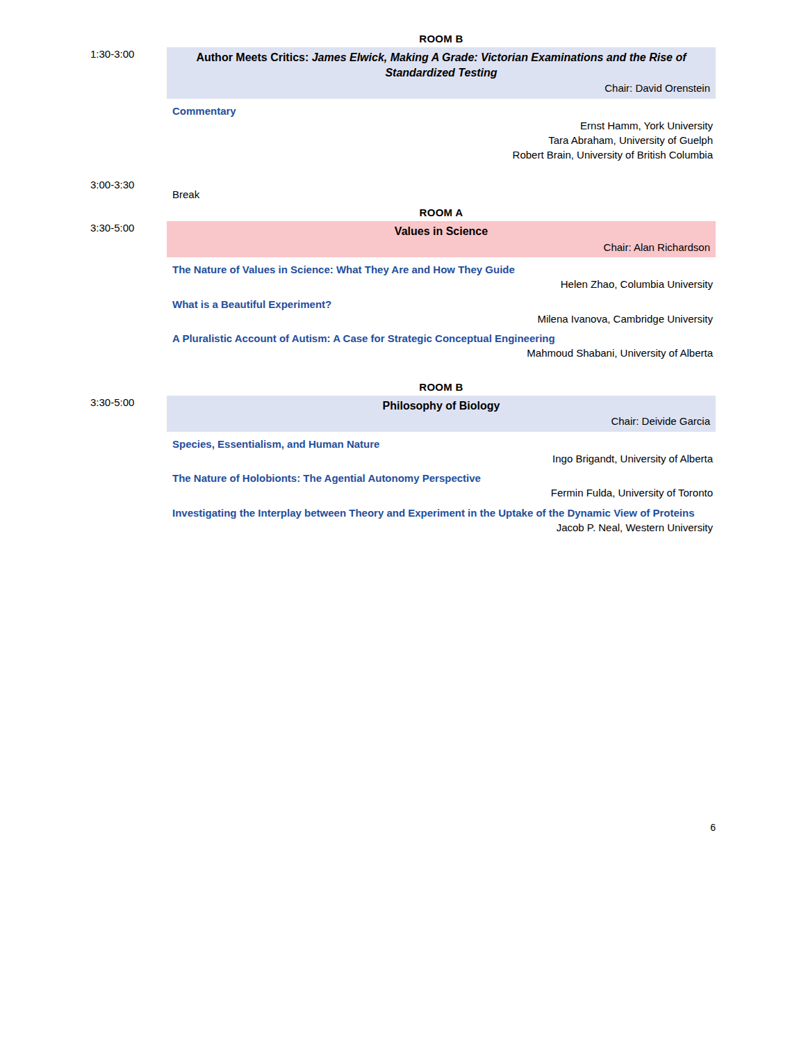| | ROOM B |
| 1:30-3:00 | Author Meets Critics: James Elwick, Making A Grade: Victorian Examinations and the Rise of Standardized Testing Chair: David Orenstein Commentary Ernst Hamm, York University Tara Abraham, University of Guelph Robert Brain, University of British Columbia |
| 3:00-3:30 | Break ROOM A |
| 3:30-5:00 | Values in Science Chair: Alan Richardson The Nature of Values in Science: What They Are and How They Guide Helen Zhao, Columbia University What is a Beautiful Experiment? Milena Ivanova, Cambridge University A Pluralistic Account of Autism: A Case for Strategic Conceptual Engineering Mahmoud Shabani, University of Alberta |
| | ROOM B |
| 3:30-5:00 | Philosophy of Biology Chair: Deivide Garcia Species, Essentialism, and Human Nature Ingo Brigandt, University of Alberta The Nature of Holobionts: The Agential Autonomy Perspective Fermin Fulda, University of Toronto Investigating the Interplay between Theory and Experiment in the Uptake of the Dynamic View of Proteins Jacob P. Neal, Western University |
6